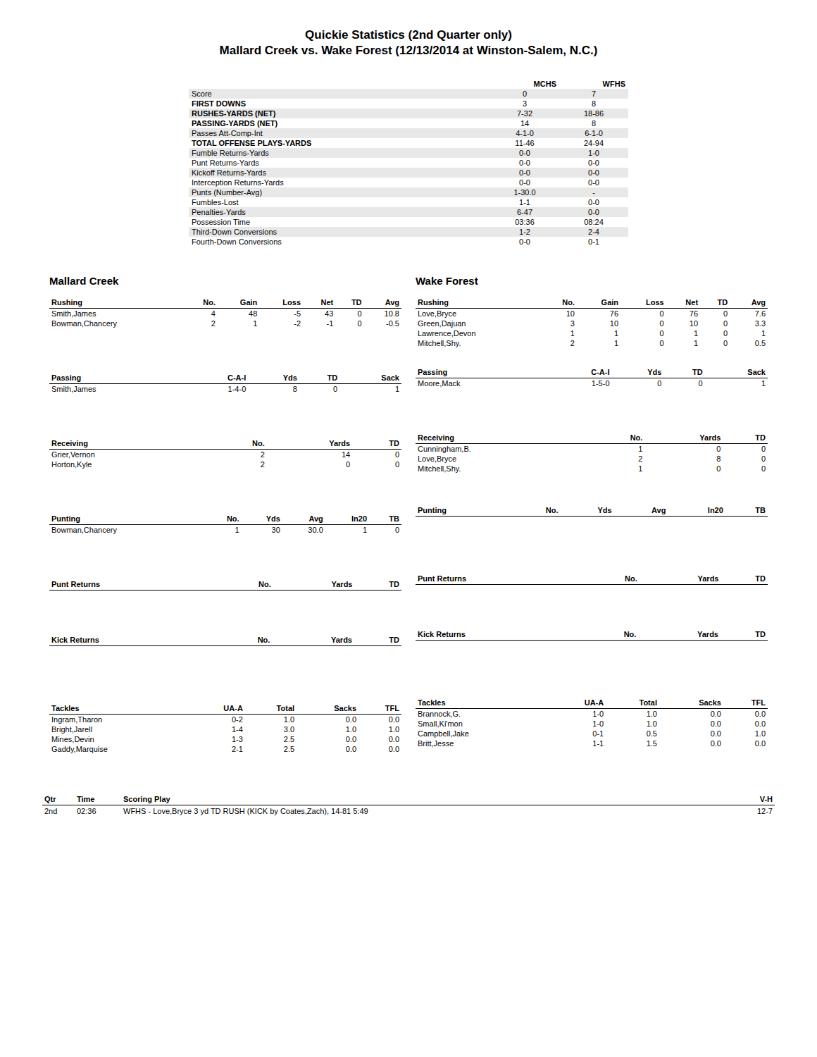Quickie Statistics (2nd Quarter only)
Mallard Creek vs. Wake Forest (12/13/2014 at Winston-Salem, N.C.)
| | MCHS | WFHS |
| --- | --- | --- |
| Score | 0 | 7 |
| FIRST DOWNS | 3 | 8 |
| RUSHES-YARDS (NET) | 7-32 | 18-86 |
| PASSING-YARDS (NET) | 14 | 8 |
| Passes Att-Comp-Int | 4-1-0 | 6-1-0 |
| TOTAL OFFENSE PLAYS-YARDS | 11-46 | 24-94 |
| Fumble Returns-Yards | 0-0 | 1-0 |
| Punt Returns-Yards | 0-0 | 0-0 |
| Kickoff Returns-Yards | 0-0 | 0-0 |
| Interception Returns-Yards | 0-0 | 0-0 |
| Punts (Number-Avg) | 1-30.0 | - |
| Fumbles-Lost | 1-1 | 0-0 |
| Penalties-Yards | 6-47 | 0-0 |
| Possession Time | 03:36 | 08:24 |
| Third-Down Conversions | 1-2 | 2-4 |
| Fourth-Down Conversions | 0-0 | 0-1 |
| Mallard Creek / Rushing / No. / Gain / Loss / Net / TD / Avg / / --- / --- / --- / --- / --- / --- / --- / / Smith,James / 4 / 48 / -5 / 43 / 0 / 10.8 / / Bowman,Chancery / 2 / 1 / -2 / -1 / 0 / -0.5 / / Passing / C-A-I / Yds / TD / Sack / / --- / --- / --- / --- / --- / / Smith,James / 1-4-0 / 8 / 0 / 1 / / Receiving / No. / Yards / TD / / --- / --- / --- / --- / / Grier,Vernon / 2 / 14 / 0 / / Horton,Kyle / 2 / 0 / 0 / / Punting / No. / Yds / Avg / In20 / TB / / --- / --- / --- / --- / --- / --- / / Bowman,Chancery / 1 / 30 / 30.0 / 1 / 0 / / Punt Returns / No. / Yards / TD / / --- / --- / --- / --- / / Kick Returns / No. / Yards / TD / / --- / --- / --- / --- / / Tackles / UA-A / Total / Sacks / TFL / / --- / --- / --- / --- / --- / / Ingram,Tharon / 0-2 / 1.0 / 0.0 / 0.0 / / Bright,Jarell / 1-4 / 3.0 / 1.0 / 1.0 / / Mines,Devin / 1-3 / 2.5 / 0.0 / 0.0 / / Gaddy,Marquise / 2-1 / 2.5 / 0.0 / 0.0 / | Wake Forest / Rushing / No. / Gain / Loss / Net / TD / Avg / / --- / --- / --- / --- / --- / --- / --- / / Love,Bryce / 10 / 76 / 0 / 76 / 0 / 7.6 / / Green,Dajuan / 3 / 10 / 0 / 10 / 0 / 3.3 / / Lawrence,Devon / 1 / 1 / 0 / 1 / 0 / 1 / / Mitchell,Shy. / 2 / 1 / 0 / 1 / 0 / 0.5 / / Passing / C-A-I / Yds / TD / Sack / / --- / --- / --- / --- / --- / / Moore,Mack / 1-5-0 / 0 / 0 / 1 / / Receiving / No. / Yards / TD / / --- / --- / --- / --- / / Cunningham,B. / 1 / 0 / 0 / / Love,Bryce / 2 / 8 / 0 / / Mitchell,Shy. / 1 / 0 / 0 / / Punting / No. / Yds / Avg / In20 / TB / / --- / --- / --- / --- / --- / --- / / Punt Returns / No. / Yards / TD / / --- / --- / --- / --- / / Kick Returns / No. / Yards / TD / / --- / --- / --- / --- / / Tackles / UA-A / Total / Sacks / TFL / / --- / --- / --- / --- / --- / / Brannock,G. / 1-0 / 1.0 / 0.0 / 0.0 / / Small,Ki'mon / 1-0 / 1.0 / 0.0 / 0.0 / / Campbell,Jake / 0-1 / 0.5 / 0.0 / 1.0 / / Britt,Jesse / 1-1 / 1.5 / 0.0 / 0.0 / |
| Qtr | Time | Scoring Play | V-H |
| --- | --- | --- | --- |
| 2nd | 02:36 | WFHS - Love,Bryce 3 yd TD RUSH (KICK by Coates,Zach), 14-81 5:49 | 12-7 |